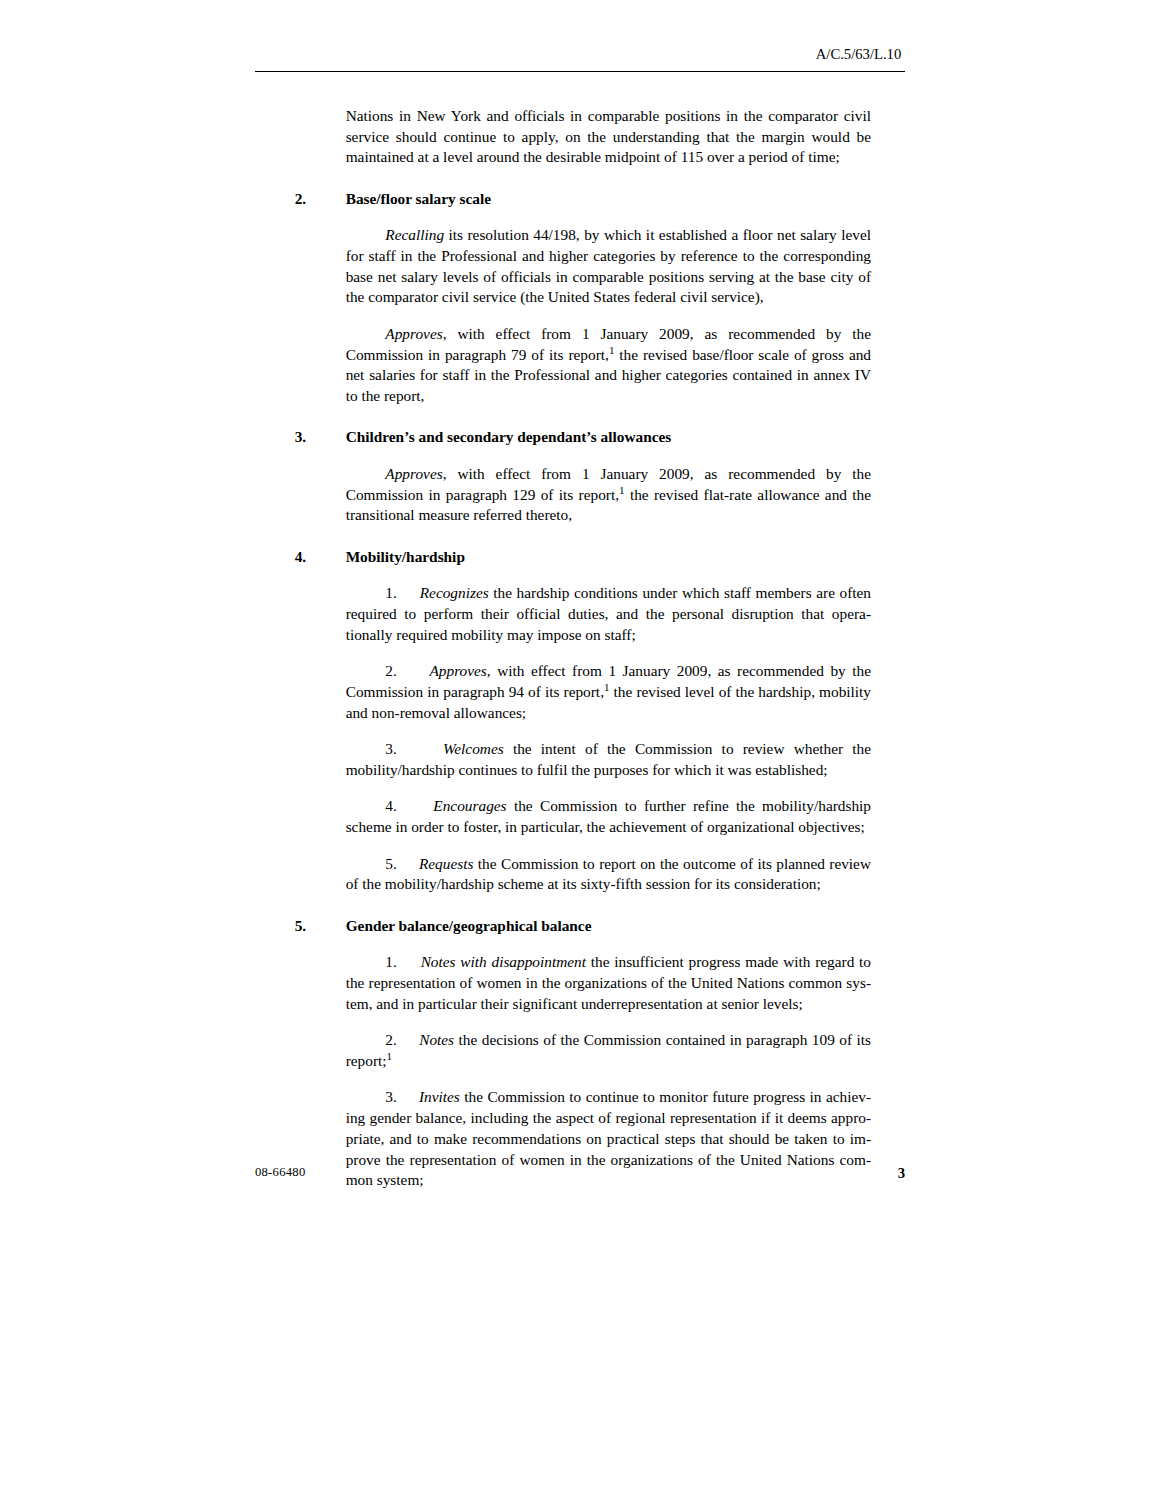A/C.5/63/L.10
Nations in New York and officials in comparable positions in the comparator civil service should continue to apply, on the understanding that the margin would be maintained at a level around the desirable midpoint of 115 over a period of time;
2. Base/floor salary scale
Recalling its resolution 44/198, by which it established a floor net salary level for staff in the Professional and higher categories by reference to the corresponding base net salary levels of officials in comparable positions serving at the base city of the comparator civil service (the United States federal civil service),
Approves, with effect from 1 January 2009, as recommended by the Commission in paragraph 79 of its report,1 the revised base/floor scale of gross and net salaries for staff in the Professional and higher categories contained in annex IV to the report,
3. Children’s and secondary dependant’s allowances
Approves, with effect from 1 January 2009, as recommended by the Commission in paragraph 129 of its report,1 the revised flat-rate allowance and the transitional measure referred thereto,
4. Mobility/hardship
1. Recognizes the hardship conditions under which staff members are often required to perform their official duties, and the personal disruption that operationally required mobility may impose on staff;
2. Approves, with effect from 1 January 2009, as recommended by the Commission in paragraph 94 of its report,1 the revised level of the hardship, mobility and non-removal allowances;
3. Welcomes the intent of the Commission to review whether the mobility/hardship continues to fulfil the purposes for which it was established;
4. Encourages the Commission to further refine the mobility/hardship scheme in order to foster, in particular, the achievement of organizational objectives;
5. Requests the Commission to report on the outcome of its planned review of the mobility/hardship scheme at its sixty-fifth session for its consideration;
5. Gender balance/geographical balance
1. Notes with disappointment the insufficient progress made with regard to the representation of women in the organizations of the United Nations common system, and in particular their significant underrepresentation at senior levels;
2. Notes the decisions of the Commission contained in paragraph 109 of its report;1
3. Invites the Commission to continue to monitor future progress in achieving gender balance, including the aspect of regional representation if it deems appropriate, and to make recommendations on practical steps that should be taken to improve the representation of women in the organizations of the United Nations common system;
08-66480 3